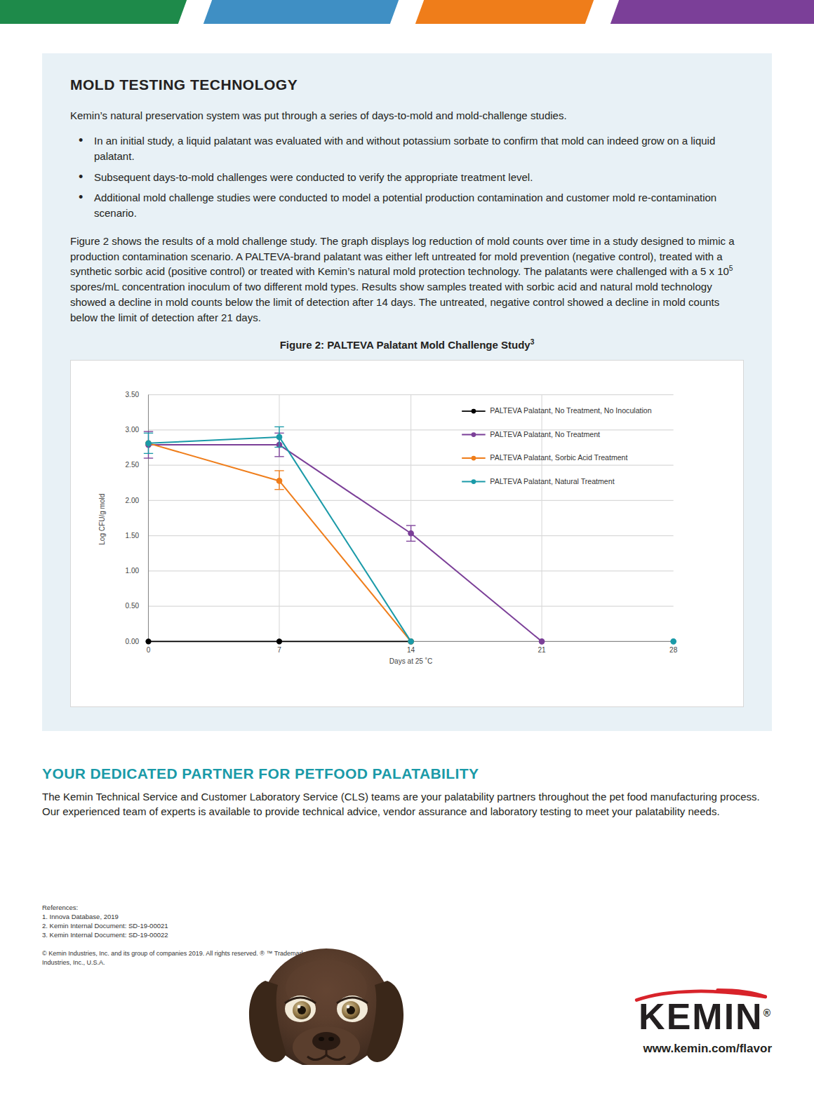Mold Testing Technology
Kemin’s natural preservation system was put through a series of days-to-mold and mold-challenge studies.
In an initial study, a liquid palatant was evaluated with and without potassium sorbate to confirm that mold can indeed grow on a liquid palatant.
Subsequent days-to-mold challenges were conducted to verify the appropriate treatment level.
Additional mold challenge studies were conducted to model a potential production contamination and customer mold re-contamination scenario.
Figure 2 shows the results of a mold challenge study. The graph displays log reduction of mold counts over time in a study designed to mimic a production contamination scenario. A PALTEVA-brand palatant was either left untreated for mold prevention (negative control), treated with a synthetic sorbic acid (positive control) or treated with Kemin’s natural mold protection technology. The palatants were challenged with a 5 x 105 spores/mL concentration inoculum of two different mold types. Results show samples treated with sorbic acid and natural mold technology showed a decline in mold counts below the limit of detection after 14 days. The untreated, negative control showed a decline in mold counts below the limit of detection after 21 days.
Figure 2: PALTEVA Palatant Mold Challenge Study3
3.50 3.00 2.50 2.00 1.50 1.00 0.50 0.00 0 7 14 21 28 Days at 25 ˚C Log CFU/g mold PALTEVA Palatant, No Treatment, No Inoculation PALTEVA Palatant, No Treatment PALTEVA Palatant, Sorbic Acid Treatment PALTEVA Palatant, Natural Treatment
Your Dedicated Partner for Petfood Palatability
The Kemin Technical Service and Customer Laboratory Service (CLS) teams are your palatability partners throughout the pet food manufacturing process. Our experienced team of experts is available to provide technical advice, vendor assurance and laboratory testing to meet your palatability needs.
References:
1. Innova Database, 2019
2. Kemin Internal Document: SD-19-00021
3. Kemin Internal Document: SD-19-00022
© Kemin Industries, Inc. and its group of companies 2019. All rights reserved. ® ™ Trademarks of Kemin Industries, Inc., U.S.A.
KEMIN®
www.kemin.com/flavor